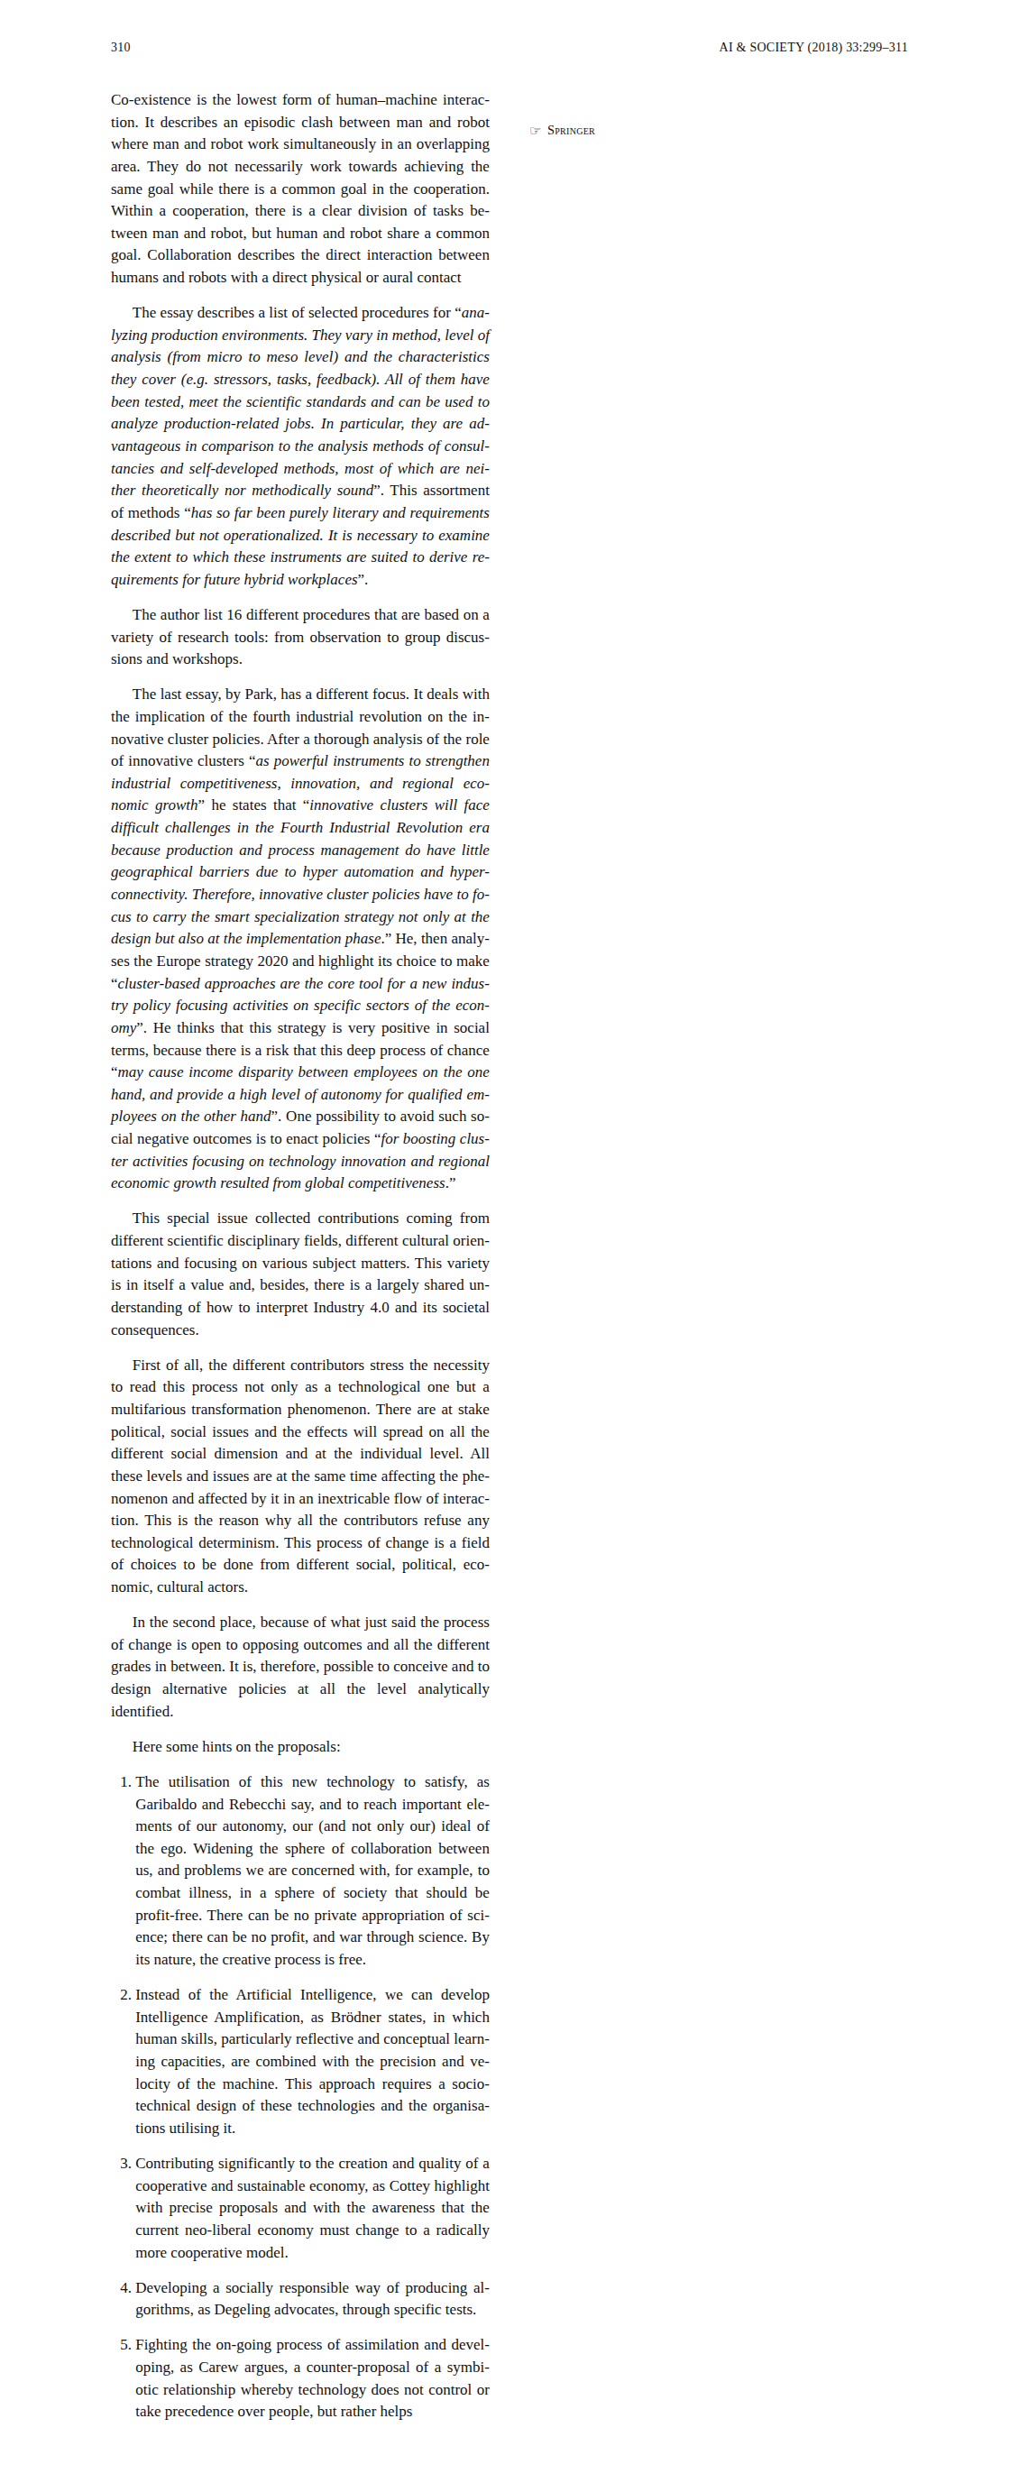310 AI & SOCIETY (2018) 33:299–311
Co-existence is the lowest form of human–machine interaction. It describes an episodic clash between man and robot where man and robot work simultaneously in an overlapping area. They do not necessarily work towards achieving the same goal while there is a common goal in the cooperation. Within a cooperation, there is a clear division of tasks between man and robot, but human and robot share a common goal. Collaboration describes the direct interaction between humans and robots with a direct physical or aural contact
The essay describes a list of selected procedures for “analyzing production environments. They vary in method, level of analysis (from micro to meso level) and the characteristics they cover (e.g. stressors, tasks, feedback). All of them have been tested, meet the scientific standards and can be used to analyze production-related jobs. In particular, they are advantageous in comparison to the analysis methods of consultancies and self-developed methods, most of which are neither theoretically nor methodically sound”. This assortment of methods “has so far been purely literary and requirements described but not operationalized. It is necessary to examine the extent to which these instruments are suited to derive requirements for future hybrid workplaces”.
The author list 16 different procedures that are based on a variety of research tools: from observation to group discussions and workshops.
The last essay, by Park, has a different focus. It deals with the implication of the fourth industrial revolution on the innovative cluster policies. After a thorough analysis of the role of innovative clusters “as powerful instruments to strengthen industrial competitiveness, innovation, and regional economic growth” he states that “innovative clusters will face difficult challenges in the Fourth Industrial Revolution era because production and process management do have little geographical barriers due to hyper automation and hyper-connectivity. Therefore, innovative cluster policies have to focus to carry the smart specialization strategy not only at the design but also at the implementation phase.” He, then analyses the Europe strategy 2020 and highlight its choice to make “cluster-based approaches are the core tool for a new industry policy focusing activities on specific sectors of the economy”. He thinks that this strategy is very positive in social terms, because there is a risk that this deep process of chance “may cause income disparity between employees on the one hand, and provide a high level of autonomy for qualified employees on the other hand”. One possibility to avoid such social negative outcomes is to enact policies “for boosting cluster activities focusing on technology innovation and regional economic growth resulted from global competitiveness.”
This special issue collected contributions coming from different scientific disciplinary fields, different cultural orientations and focusing on various subject matters. This variety is in itself a value and, besides, there is a largely shared understanding of how to interpret Industry 4.0 and its societal consequences.
First of all, the different contributors stress the necessity to read this process not only as a technological one but a multifarious transformation phenomenon. There are at stake political, social issues and the effects will spread on all the different social dimension and at the individual level. All these levels and issues are at the same time affecting the phenomenon and affected by it in an inextricable flow of interaction. This is the reason why all the contributors refuse any technological determinism. This process of change is a field of choices to be done from different social, political, economic, cultural actors.
In the second place, because of what just said the process of change is open to opposing outcomes and all the different grades in between. It is, therefore, possible to conceive and to design alternative policies at all the level analytically identified.
Here some hints on the proposals:
The utilisation of this new technology to satisfy, as Garibaldo and Rebecchi say, and to reach important elements of our autonomy, our (and not only our) ideal of the ego. Widening the sphere of collaboration between us, and problems we are concerned with, for example, to combat illness, in a sphere of society that should be profit-free. There can be no private appropriation of science; there can be no profit, and war through science. By its nature, the creative process is free.
Instead of the Artificial Intelligence, we can develop Intelligence Amplification, as Brödner states, in which human skills, particularly reflective and conceptual learning capacities, are combined with the precision and velocity of the machine. This approach requires a socio-technical design of these technologies and the organisations utilising it.
Contributing significantly to the creation and quality of a cooperative and sustainable economy, as Cottey highlight with precise proposals and with the awareness that the current neo-liberal economy must change to a radically more cooperative model.
Developing a socially responsible way of producing algorithms, as Degeling advocates, through specific tests.
Fighting the on-going process of assimilation and developing, as Carew argues, a counter-proposal of a symbiotic relationship whereby technology does not control or take precedence over people, but rather helps
☞ Springer